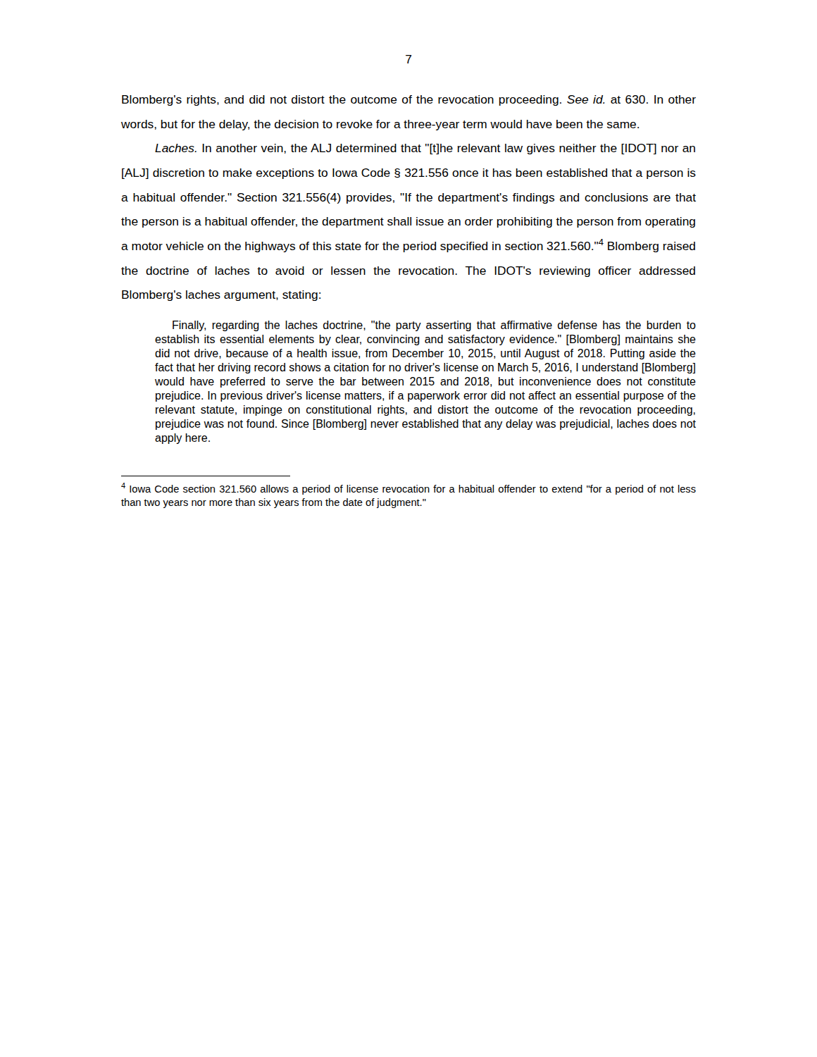7
Blomberg's rights, and did not distort the outcome of the revocation proceeding. See id. at 630. In other words, but for the delay, the decision to revoke for a three-year term would have been the same.
Laches. In another vein, the ALJ determined that "[t]he relevant law gives neither the [IDOT] nor an [ALJ] discretion to make exceptions to Iowa Code § 321.556 once it has been established that a person is a habitual offender." Section 321.556(4) provides, "If the department's findings and conclusions are that the person is a habitual offender, the department shall issue an order prohibiting the person from operating a motor vehicle on the highways of this state for the period specified in section 321.560."4 Blomberg raised the doctrine of laches to avoid or lessen the revocation. The IDOT's reviewing officer addressed Blomberg's laches argument, stating:
Finally, regarding the laches doctrine, "the party asserting that affirmative defense has the burden to establish its essential elements by clear, convincing and satisfactory evidence." [Blomberg] maintains she did not drive, because of a health issue, from December 10, 2015, until August of 2018. Putting aside the fact that her driving record shows a citation for no driver's license on March 5, 2016, I understand [Blomberg] would have preferred to serve the bar between 2015 and 2018, but inconvenience does not constitute prejudice. In previous driver's license matters, if a paperwork error did not affect an essential purpose of the relevant statute, impinge on constitutional rights, and distort the outcome of the revocation proceeding, prejudice was not found. Since [Blomberg] never established that any delay was prejudicial, laches does not apply here.
4 Iowa Code section 321.560 allows a period of license revocation for a habitual offender to extend "for a period of not less than two years nor more than six years from the date of judgment."